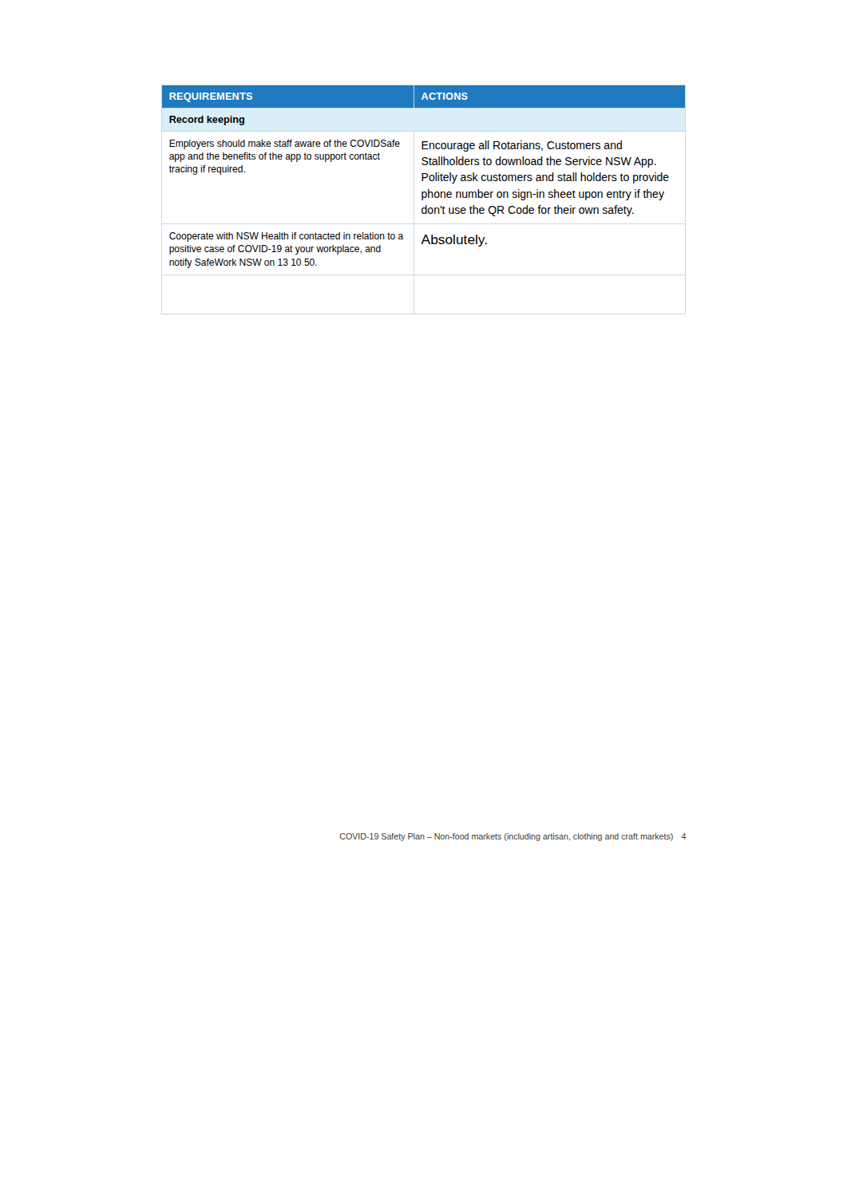| REQUIREMENTS | ACTIONS |
| --- | --- |
| Record keeping |
| Employers should make staff aware of the COVIDSafe app and the benefits of the app to support contact tracing if required. | Encourage all Rotarians, Customers and Stallholders to download the Service NSW App. Politely ask customers and stall holders to provide phone number on sign-in sheet upon entry if they don't use the QR Code for their own safety. |
| Cooperate with NSW Health if contacted in relation to a positive case of COVID-19 at your workplace, and notify SafeWork NSW on 13 10 50. | Absolutely. |
COVID-19 Safety Plan – Non-food markets (including artisan, clothing and craft markets)4